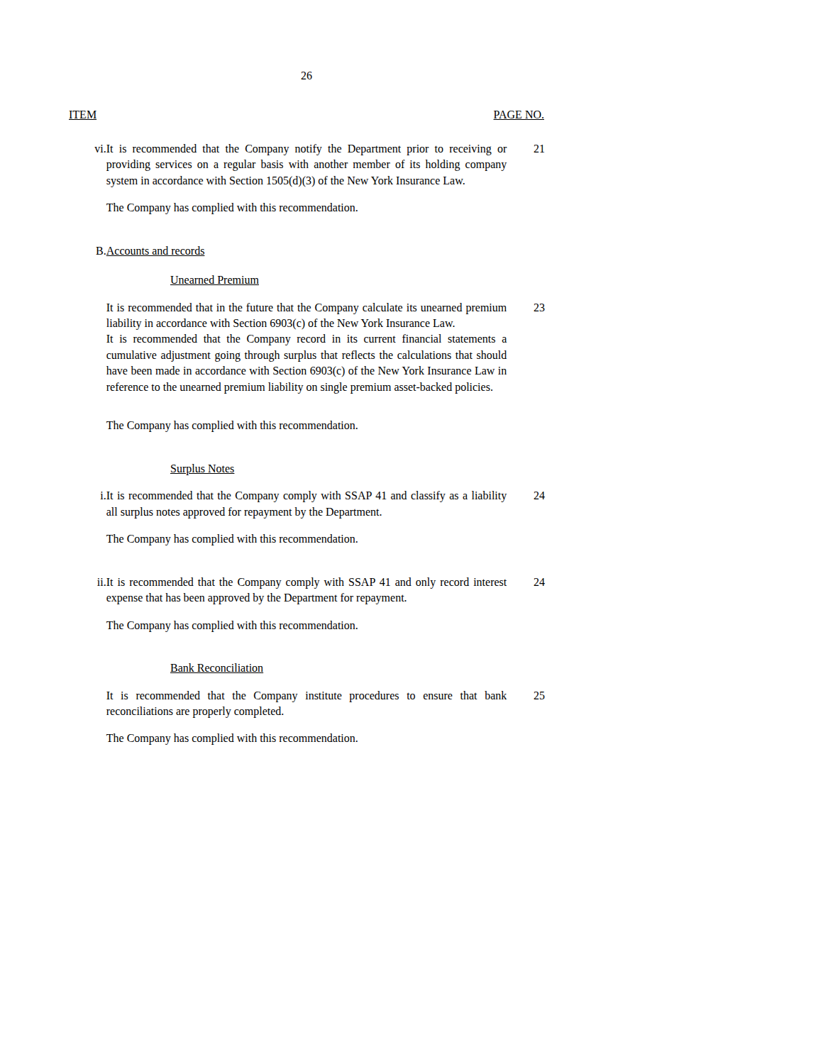26
| ITEM | PAGE NO. |
| vi. | It is recommended that the Company notify the Department prior to receiving or providing services on a regular basis with another member of its holding company system in accordance with Section 1505(d)(3) of the New York Insurance Law. | 21 |
| | The Company has complied with this recommendation. | |
| B. | Accounts and records | |
Unearned Premium
| | It is recommended that in the future that the Company calculate its unearned premium liability in accordance with Section 6903(c) of the New York Insurance Law. | 23 |
| | It is recommended that the Company record in its current financial statements a cumulative adjustment going through surplus that reflects the calculations that should have been made in accordance with Section 6903(c) of the New York Insurance Law in reference to the unearned premium liability on single premium asset-backed policies. | |
| | The Company has complied with this recommendation. | |
Surplus Notes
| i. | It is recommended that the Company comply with SSAP 41 and classify as a liability all surplus notes approved for repayment by the Department. | 24 |
| | The Company has complied with this recommendation. | |
| ii. | It is recommended that the Company comply with SSAP 41 and only record interest expense that has been approved by the Department for repayment. | 24 |
| | The Company has complied with this recommendation. | |
Bank Reconciliation
| | It is recommended that the Company institute procedures to ensure that bank reconciliations are properly completed. | 25 |
| | The Company has complied with this recommendation. | |